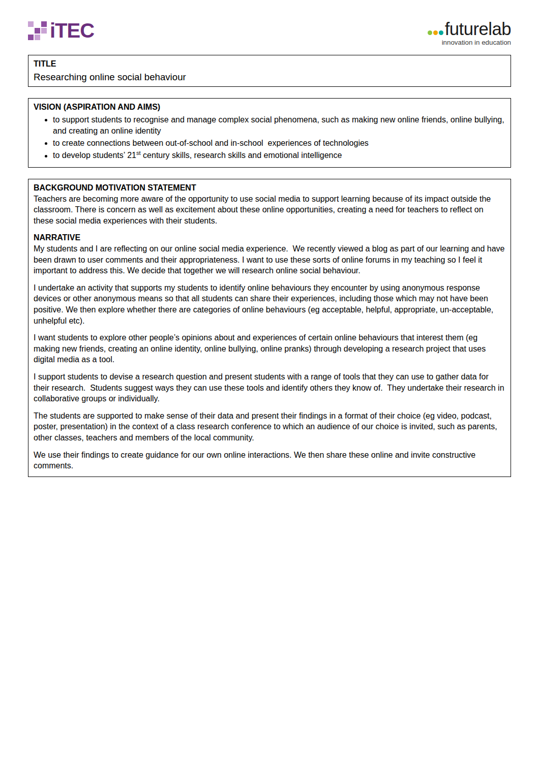iTEC
futurelab
innovation in education
TITLE
Researching online social behaviour
VISION (ASPIRATION AND AIMS)
to support students to recognise and manage complex social phenomena, such as making new online friends, online bullying, and creating an online identity
to create connections between out-of-school and in-school experiences of technologies
to develop students’ 21st century skills, research skills and emotional intelligence
BACKGROUND MOTIVATION STATEMENT
Teachers are becoming more aware of the opportunity to use social media to support learning because of its impact outside the classroom. There is concern as well as excitement about these online opportunities, creating a need for teachers to reflect on these social media experiences with their students.
NARRATIVE
My students and I are reflecting on our online social media experience. We recently viewed a blog as part of our learning and have been drawn to user comments and their appropriateness. I want to use these sorts of online forums in my teaching so I feel it important to address this. We decide that together we will research online social behaviour.
I undertake an activity that supports my students to identify online behaviours they encounter by using anonymous response devices or other anonymous means so that all students can share their experiences, including those which may not have been positive. We then explore whether there are categories of online behaviours (eg acceptable, helpful, appropriate, un-acceptable, unhelpful etc).
I want students to explore other people’s opinions about and experiences of certain online behaviours that interest them (eg making new friends, creating an online identity, online bullying, online pranks) through developing a research project that uses digital media as a tool.
I support students to devise a research question and present students with a range of tools that they can use to gather data for their research. Students suggest ways they can use these tools and identify others they know of. They undertake their research in collaborative groups or individually.
The students are supported to make sense of their data and present their findings in a format of their choice (eg video, podcast, poster, presentation) in the context of a class research conference to which an audience of our choice is invited, such as parents, other classes, teachers and members of the local community.
We use their findings to create guidance for our own online interactions. We then share these online and invite constructive comments.